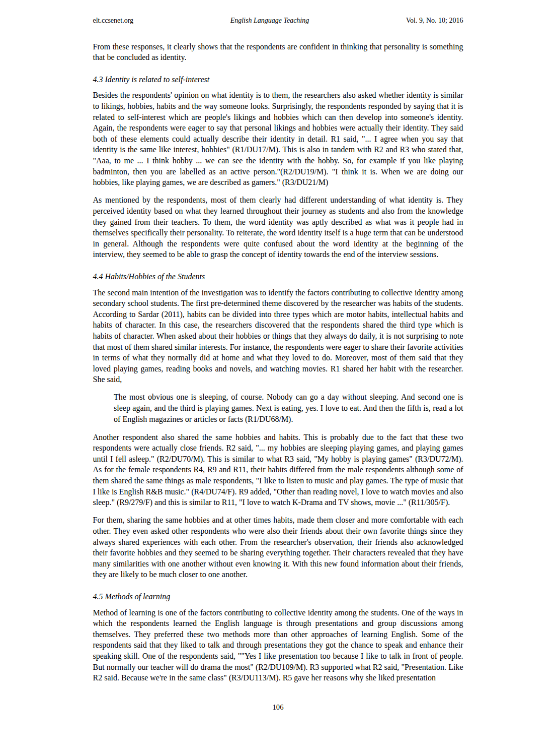elt.ccsenet.org English Language Teaching Vol. 9, No. 10; 2016
From these responses, it clearly shows that the respondents are confident in thinking that personality is something that be concluded as identity.
4.3 Identity is related to self-interest
Besides the respondents' opinion on what identity is to them, the researchers also asked whether identity is similar to likings, hobbies, habits and the way someone looks. Surprisingly, the respondents responded by saying that it is related to self-interest which are people's likings and hobbies which can then develop into someone's identity. Again, the respondents were eager to say that personal likings and hobbies were actually their identity. They said both of these elements could actually describe their identity in detail. R1 said, "... I agree when you say that identity is the same like interest, hobbies" (R1/DU17/M). This is also in tandem with R2 and R3 who stated that, "Aaa, to me ... I think hobby ... we can see the identity with the hobby. So, for example if you like playing badminton, then you are labelled as an active person."(R2/DU19/M). "I think it is. When we are doing our hobbies, like playing games, we are described as gamers." (R3/DU21/M)
As mentioned by the respondents, most of them clearly had different understanding of what identity is. They perceived identity based on what they learned throughout their journey as students and also from the knowledge they gained from their teachers. To them, the word identity was aptly described as what was it people had in themselves specifically their personality. To reiterate, the word identity itself is a huge term that can be understood in general. Although the respondents were quite confused about the word identity at the beginning of the interview, they seemed to be able to grasp the concept of identity towards the end of the interview sessions.
4.4 Habits/Hobbies of the Students
The second main intention of the investigation was to identify the factors contributing to collective identity among secondary school students. The first pre-determined theme discovered by the researcher was habits of the students. According to Sardar (2011), habits can be divided into three types which are motor habits, intellectual habits and habits of character. In this case, the researchers discovered that the respondents shared the third type which is habits of character. When asked about their hobbies or things that they always do daily, it is not surprising to note that most of them shared similar interests. For instance, the respondents were eager to share their favorite activities in terms of what they normally did at home and what they loved to do. Moreover, most of them said that they loved playing games, reading books and novels, and watching movies. R1 shared her habit with the researcher. She said,
The most obvious one is sleeping, of course. Nobody can go a day without sleeping. And second one is sleep again, and the third is playing games. Next is eating, yes. I love to eat. And then the fifth is, read a lot of English magazines or articles or facts (R1/DU68/M).
Another respondent also shared the same hobbies and habits. This is probably due to the fact that these two respondents were actually close friends. R2 said, "... my hobbies are sleeping playing games, and playing games until I fell asleep." (R2/DU70/M). This is similar to what R3 said, "My hobby is playing games" (R3/DU72/M). As for the female respondents R4, R9 and R11, their habits differed from the male respondents although some of them shared the same things as male respondents, "I like to listen to music and play games. The type of music that I like is English R&B music." (R4/DU74/F). R9 added, "Other than reading novel, I love to watch movies and also sleep." (R9/279/F) and this is similar to R11, "I love to watch K-Drama and TV shows, movie ..." (R11/305/F).
For them, sharing the same hobbies and at other times habits, made them closer and more comfortable with each other. They even asked other respondents who were also their friends about their own favorite things since they always shared experiences with each other. From the researcher's observation, their friends also acknowledged their favorite hobbies and they seemed to be sharing everything together. Their characters revealed that they have many similarities with one another without even knowing it. With this new found information about their friends, they are likely to be much closer to one another.
4.5 Methods of learning
Method of learning is one of the factors contributing to collective identity among the students. One of the ways in which the respondents learned the English language is through presentations and group discussions among themselves. They preferred these two methods more than other approaches of learning English. Some of the respondents said that they liked to talk and through presentations they got the chance to speak and enhance their speaking skill. One of the respondents said, ""Yes I like presentation too because I like to talk in front of people. But normally our teacher will do drama the most" (R2/DU109/M). R3 supported what R2 said, "Presentation. Like R2 said. Because we're in the same class" (R3/DU113/M). R5 gave her reasons why she liked presentation
106